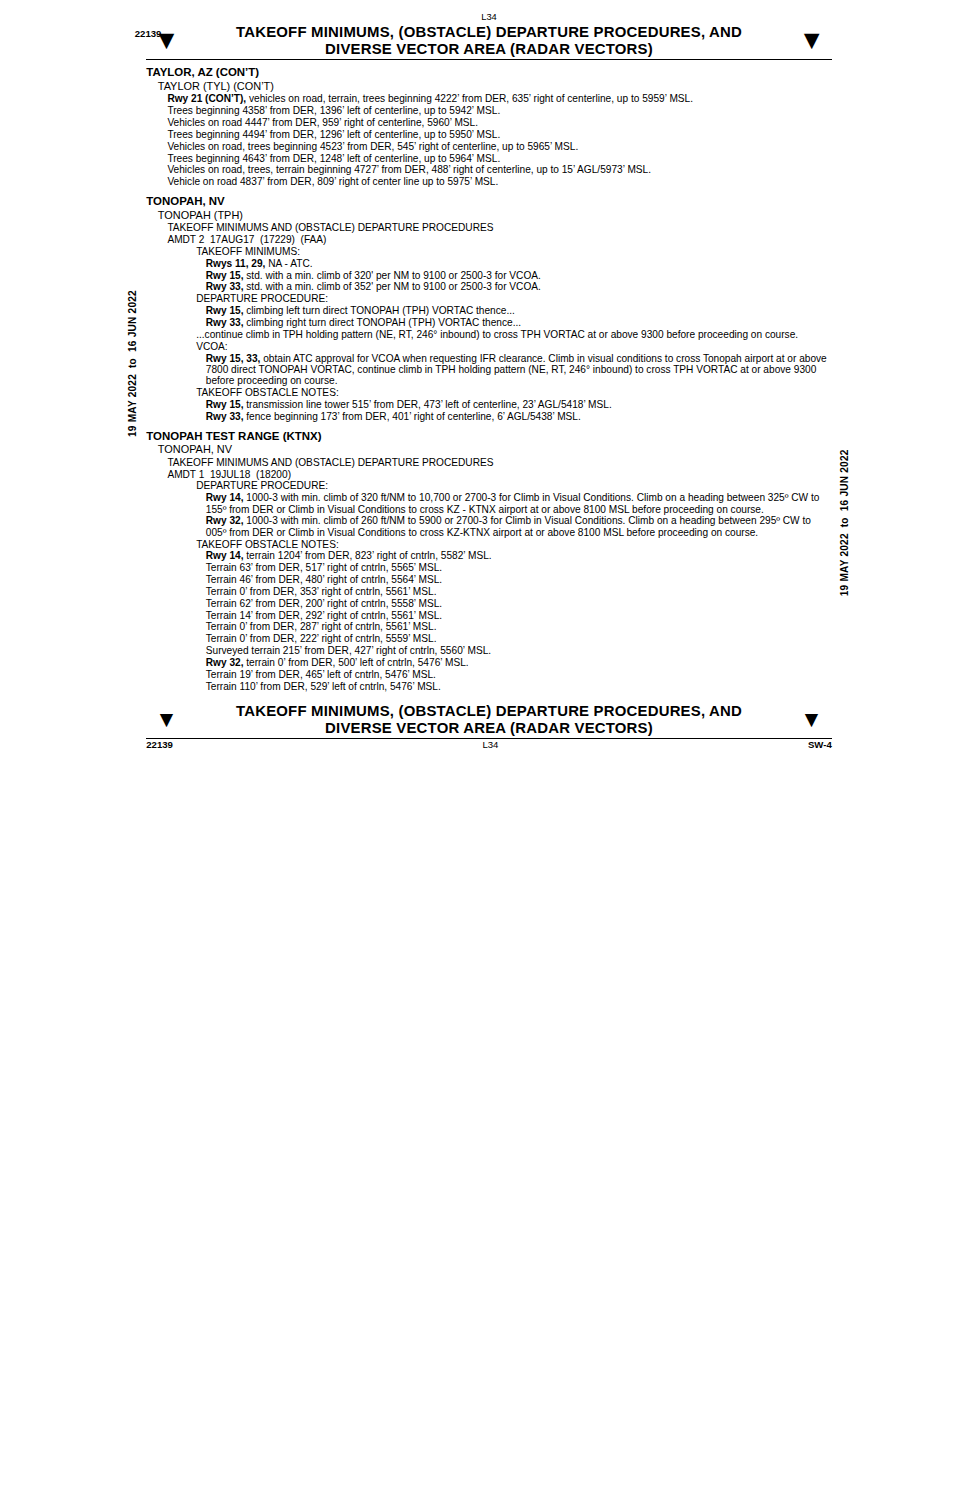L34
▼
TAKEOFF MINIMUMS, (OBSTACLE) DEPARTURE PROCEDURES, AND DIVERSE VECTOR AREA (RADAR VECTORS)
▼
22139
TAYLOR, AZ (CON’T)
TAYLOR (TYL) (CON’T)
Rwy 21 (CON’T), vehicles on road, terrain, trees beginning 4222’ from DER, 635’ right of centerline, up to 5959’ MSL.
Trees beginning 4358’ from DER, 1396’ left of centerline, up to 5942’ MSL.
Vehicles on road 4447’ from DER, 959’ right of centerline, 5960’ MSL.
Trees beginning 4494’ from DER, 1296’ left of centerline, up to 5950’ MSL.
Vehicles on road, trees beginning 4523’ from DER, 545’ right of centerline, up to 5965’ MSL.
Trees beginning 4643’ from DER, 1248’ left of centerline, up to 5964’ MSL.
Vehicles on road, trees, terrain beginning 4727’ from DER, 488’ right of centerline, up to 15’ AGL/5973’ MSL.
Vehicle on road 4837’ from DER, 809’ right of center line up to 5975’ MSL.
TONOPAH, NV
TONOPAH (TPH)
TAKEOFF MINIMUMS AND (OBSTACLE) DEPARTURE PROCEDURES
AMDT 2 17AUG17 (17229) (FAA)
TAKEOFF MINIMUMS:
Rwys 11, 29, NA - ATC.
Rwy 15, std. with a min. climb of 320' per NM to 9100 or 2500-3 for VCOA.
Rwy 33, std. with a min. climb of 352' per NM to 9100 or 2500-3 for VCOA.
DEPARTURE PROCEDURE:
Rwy 15, climbing left turn direct TONOPAH (TPH) VORTAC thence...
Rwy 33, climbing right turn direct TONOPAH (TPH) VORTAC thence...
...continue climb in TPH holding pattern (NE, RT, 246° inbound) to cross TPH VORTAC at or above 9300 before proceeding on course.
VCOA:
Rwy 15, 33, obtain ATC approval for VCOA when requesting IFR clearance. Climb in visual conditions to cross Tonopah airport at or above 7800 direct TONOPAH VORTAC, continue climb in TPH holding pattern (NE, RT, 246° inbound) to cross TPH VORTAC at or above 9300 before proceeding on course.
TAKEOFF OBSTACLE NOTES:
Rwy 15, transmission line tower 515’ from DER, 473’ left of centerline, 23’ AGL/5418’ MSL.
Rwy 33, fence beginning 173’ from DER, 401’ right of centerline, 6’ AGL/5438’ MSL.
TONOPAH TEST RANGE (KTNX)
TONOPAH, NV
TAKEOFF MINIMUMS AND (OBSTACLE) DEPARTURE PROCEDURES
AMDT 1 19JUL18 (18200)
DEPARTURE PROCEDURE:
Rwy 14, 1000-3 with min. climb of 320 ft/NM to 10,700 or 2700-3 for Climb in Visual Conditions. Climb on a heading between 325º CW to 155º from DER or Climb in Visual Conditions to cross KZ - KTNX airport at or above 8100 MSL before proceeding on course.
Rwy 32, 1000-3 with min. climb of 260 ft/NM to 5900 or 2700-3 for Climb in Visual Conditions. Climb on a heading between 295º CW to 005º from DER or Climb in Visual Conditions to cross KZ-KTNX airport at or above 8100 MSL before proceeding on course.
TAKEOFF OBSTACLE NOTES:
Rwy 14, terrain 1204’ from DER, 823’ right of cntrln, 5582’ MSL.
Terrain 63’ from DER, 517’ right of cntrln, 5565’ MSL.
Terrain 46’ from DER, 480’ right of cntrln, 5564’ MSL.
Terrain 0’ from DER, 353’ right of cntrln, 5561’ MSL.
Terrain 62’ from DER, 200’ right of cntrln, 5558’ MSL.
Terrain 14’ from DER, 292’ right of cntrln, 5561’ MSL.
Terrain 0’ from DER, 287’ right of cntrln, 5561’ MSL.
Terrain 0’ from DER, 222’ right of cntrln, 5559’ MSL.
Surveyed terrain 215’ from DER, 427’ right of cntrln, 5560’ MSL.
Rwy 32, terrain 0’ from DER, 500’ left of cntrln, 5476’ MSL.
Terrain 19’ from DER, 465’ left of cntrln, 5476’ MSL.
Terrain 110’ from DER, 529’ left of cntrln, 5476’ MSL.
19 MAY 2022 to 16 JUN 2022
19 MAY 2022 to 16 JUN 2022
▼
TAKEOFF MINIMUMS, (OBSTACLE) DEPARTURE PROCEDURES, AND DIVERSE VECTOR AREA (RADAR VECTORS)
▼
22139
L34
SW-4